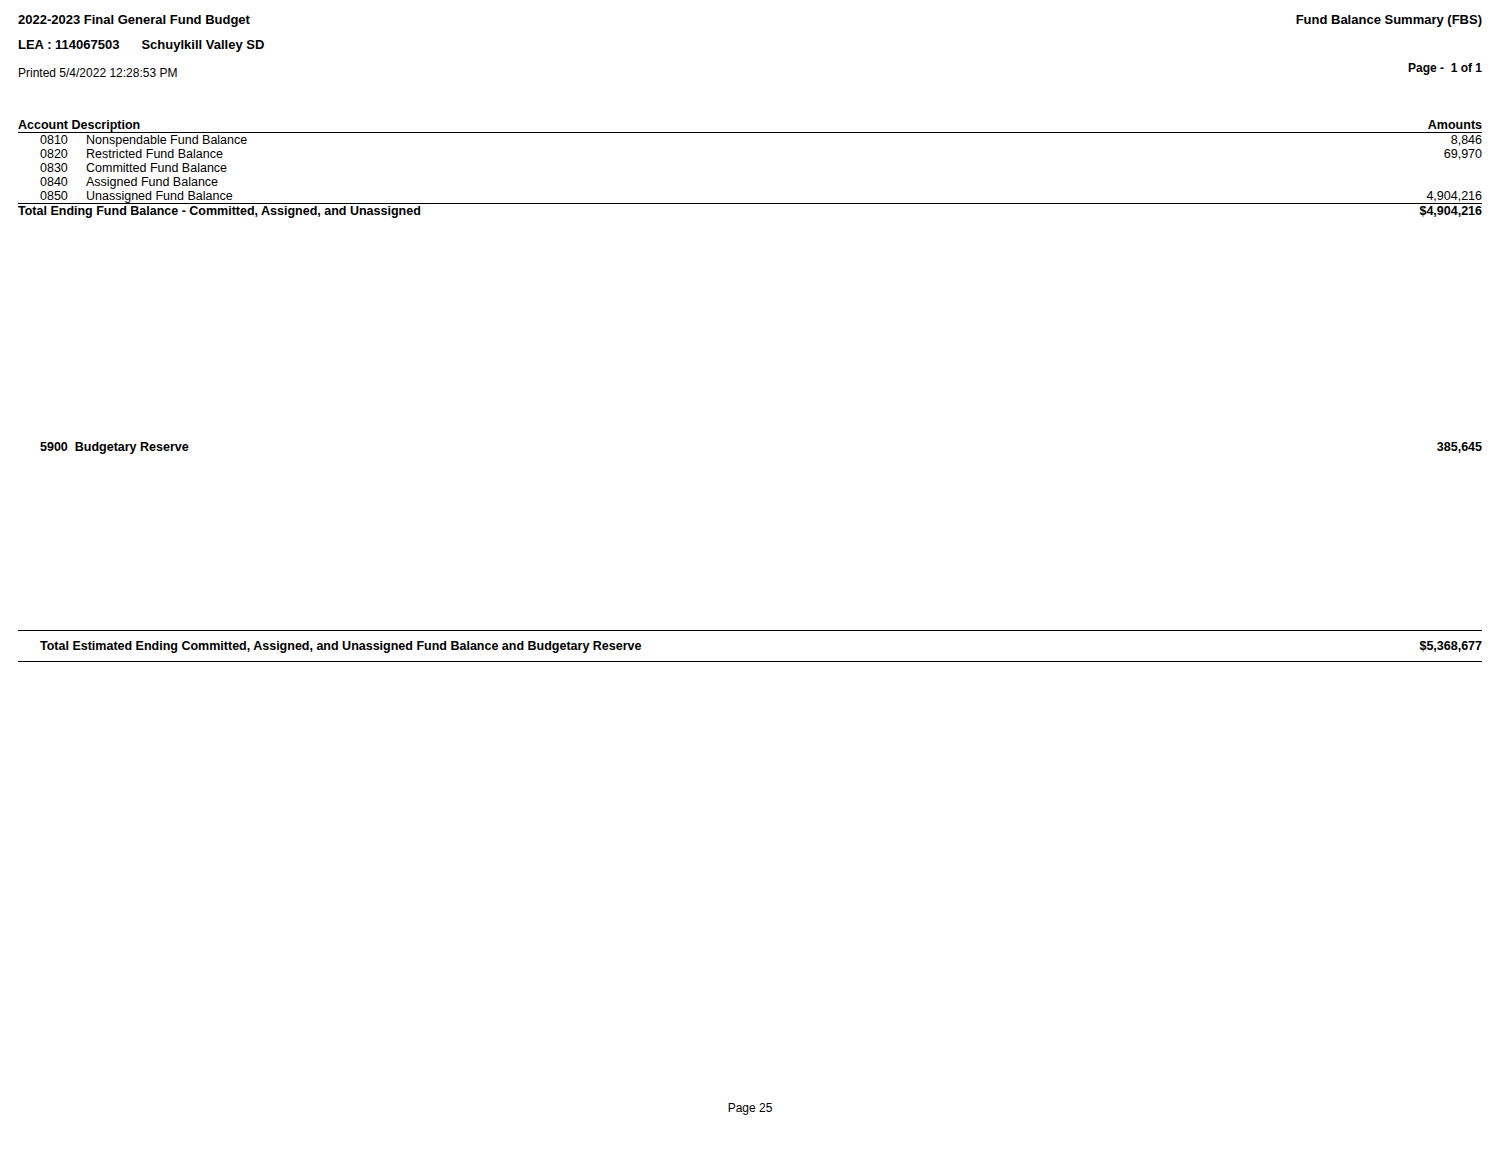2022-2023 Final General Fund Budget
LEA : 114067503Schuylkill Valley SD
Printed 5/4/2022 12:28:53 PM
Fund Balance Summary (FBS)
Page - 1 of 1
| Account Description | Amounts |
| --- | --- |
| 0810 Nonspendable Fund Balance | 8,846 |
| 0820 Restricted Fund Balance | 69,970 |
| 0830 Committed Fund Balance | |
| 0840 Assigned Fund Balance | |
| 0850 Unassigned Fund Balance | 4,904,216 |
| Total Ending Fund Balance - Committed, Assigned, and Unassigned | $4,904,216 |
5900 Budgetary Reserve 385,645
Total Estimated Ending Committed, Assigned, and Unassigned Fund Balance and Budgetary Reserve $5,368,677
Page 25